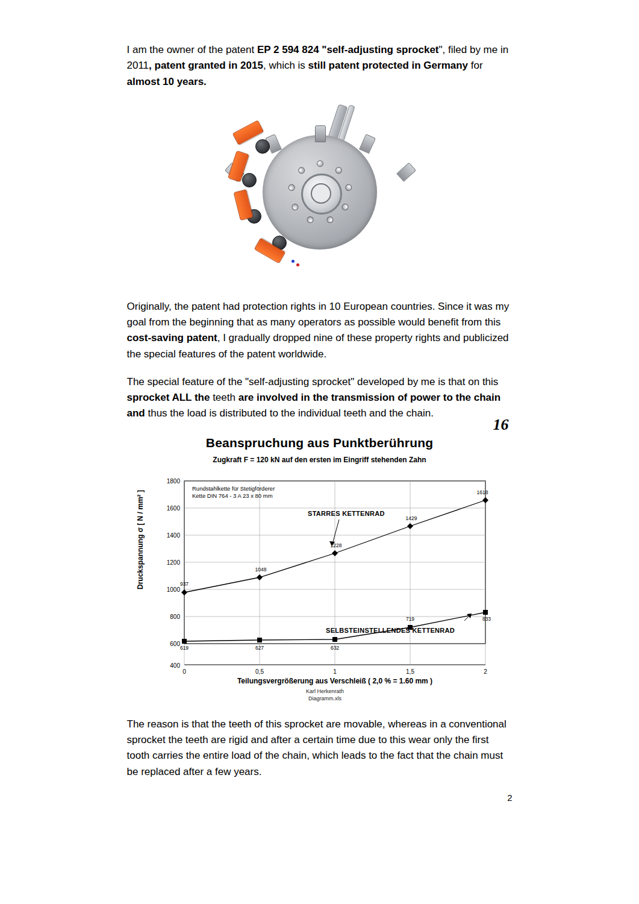I am the owner of the patent EP 2 594 824 "self-adjusting sprocket", filed by me in 2011, patent granted in 2015, which is still patent protected in Germany for almost 10 years.
Originally, the patent had protection rights in 10 European countries. Since it was my goal from the beginning that as many operators as possible would benefit from this cost-saving patent, I gradually dropped nine of these property rights and publicized the special features of the patent worldwide.
The special feature of the "self-adjusting sprocket" developed by me is that on this sprocket ALL the teeth are involved in the transmission of power to the chain and thus the load is distributed to the individual teeth and the chain.
16
Beanspruchung aus Punktberührung
Zugkraft F = 120 kN auf den ersten im Eingriff stehenden Zahn
1800 1600 1400 1200 1000 800 600 400 0 0,5 1 1,5 2 Druckspannung σ [ N / mm² ] Teilungsvergrößerung aus Verschleiß ( 2,0 % = 1.60 mm ) Rundstahlkette für Stetigförderer Kette DIN 764 - 3 A 23 x 80 mm 937 1048 1228 1429 1618 STARRES KETTENRAD 619 627 632 719 833 SELBSTEINSTELLENDES KETTENRAD
Karl Herkenrath
Diagramm.xls
The reason is that the teeth of this sprocket are movable, whereas in a conventional sprocket the teeth are rigid and after a certain time due to this wear only the first tooth carries the entire load of the chain, which leads to the fact that the chain must be replaced after a few years.
2